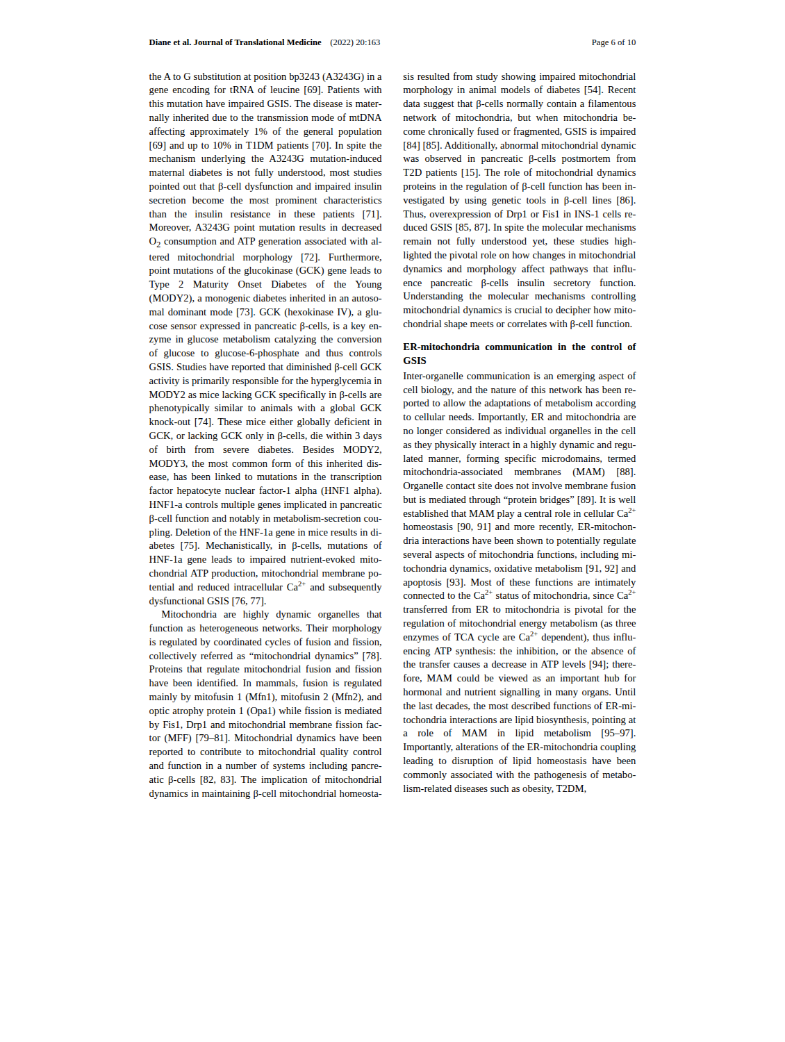Diane et al. Journal of Translational Medicine (2022) 20:163
Page 6 of 10
the A to G substitution at position bp3243 (A3243G) in a gene encoding for tRNA of leucine [69]. Patients with this mutation have impaired GSIS. The disease is maternally inherited due to the transmission mode of mtDNA affecting approximately 1% of the general population [69] and up to 10% in T1DM patients [70]. In spite the mechanism underlying the A3243G mutation-induced maternal diabetes is not fully understood, most studies pointed out that β-cell dysfunction and impaired insulin secretion become the most prominent characteristics than the insulin resistance in these patients [71]. Moreover, A3243G point mutation results in decreased O2 consumption and ATP generation associated with altered mitochondrial morphology [72]. Furthermore, point mutations of the glucokinase (GCK) gene leads to Type 2 Maturity Onset Diabetes of the Young (MODY2), a monogenic diabetes inherited in an autosomal dominant mode [73]. GCK (hexokinase IV), a glucose sensor expressed in pancreatic β-cells, is a key enzyme in glucose metabolism catalyzing the conversion of glucose to glucose-6-phosphate and thus controls GSIS. Studies have reported that diminished β-cell GCK activity is primarily responsible for the hyperglycemia in MODY2 as mice lacking GCK specifically in β-cells are phenotypically similar to animals with a global GCK knock-out [74]. These mice either globally deficient in GCK, or lacking GCK only in β-cells, die within 3 days of birth from severe diabetes. Besides MODY2, MODY3, the most common form of this inherited disease, has been linked to mutations in the transcription factor hepatocyte nuclear factor-1 alpha (HNF1 alpha). HNF1-a controls multiple genes implicated in pancreatic β-cell function and notably in metabolism-secretion coupling. Deletion of the HNF-1a gene in mice results in diabetes [75]. Mechanistically, in β-cells, mutations of HNF-1a gene leads to impaired nutrient-evoked mitochondrial ATP production, mitochondrial membrane potential and reduced intracellular Ca2+ and subsequently dysfunctional GSIS [76, 77].
Mitochondria are highly dynamic organelles that function as heterogeneous networks. Their morphology is regulated by coordinated cycles of fusion and fission, collectively referred as “mitochondrial dynamics” [78]. Proteins that regulate mitochondrial fusion and fission have been identified. In mammals, fusion is regulated mainly by mitofusin 1 (Mfn1), mitofusin 2 (Mfn2), and optic atrophy protein 1 (Opa1) while fission is mediated by Fis1, Drp1 and mitochondrial membrane fission factor (MFF) [79–81]. Mitochondrial dynamics have been reported to contribute to mitochondrial quality control and function in a number of systems including pancreatic β-cells [82, 83]. The implication of mitochondrial dynamics in maintaining β-cell mitochondrial homeostasis resulted from study showing impaired mitochondrial morphology in animal models of diabetes [54]. Recent data suggest that β-cells normally contain a filamentous network of mitochondria, but when mitochondria become chronically fused or fragmented, GSIS is impaired [84] [85]. Additionally, abnormal mitochondrial dynamic was observed in pancreatic β-cells postmortem from T2D patients [15]. The role of mitochondrial dynamics proteins in the regulation of β-cell function has been investigated by using genetic tools in β-cell lines [86]. Thus, overexpression of Drp1 or Fis1 in INS-1 cells reduced GSIS [85, 87]. In spite the molecular mechanisms remain not fully understood yet, these studies highlighted the pivotal role on how changes in mitochondrial dynamics and morphology affect pathways that influence pancreatic β-cells insulin secretory function. Understanding the molecular mechanisms controlling mitochondrial dynamics is crucial to decipher how mitochondrial shape meets or correlates with β-cell function.
ER-mitochondria communication in the control of GSIS
Inter-organelle communication is an emerging aspect of cell biology, and the nature of this network has been reported to allow the adaptations of metabolism according to cellular needs. Importantly, ER and mitochondria are no longer considered as individual organelles in the cell as they physically interact in a highly dynamic and regulated manner, forming specific microdomains, termed mitochondria-associated membranes (MAM) [88]. Organelle contact site does not involve membrane fusion but is mediated through “protein bridges” [89]. It is well established that MAM play a central role in cellular Ca2+ homeostasis [90, 91] and more recently, ER-mitochondria interactions have been shown to potentially regulate several aspects of mitochondria functions, including mitochondria dynamics, oxidative metabolism [91, 92] and apoptosis [93]. Most of these functions are intimately connected to the Ca2+ status of mitochondria, since Ca2+ transferred from ER to mitochondria is pivotal for the regulation of mitochondrial energy metabolism (as three enzymes of TCA cycle are Ca2+ dependent), thus influencing ATP synthesis: the inhibition, or the absence of the transfer causes a decrease in ATP levels [94]; therefore, MAM could be viewed as an important hub for hormonal and nutrient signalling in many organs. Until the last decades, the most described functions of ER-mitochondria interactions are lipid biosynthesis, pointing at a role of MAM in lipid metabolism [95–97]. Importantly, alterations of the ER-mitochondria coupling leading to disruption of lipid homeostasis have been commonly associated with the pathogenesis of metabolism-related diseases such as obesity, T2DM,